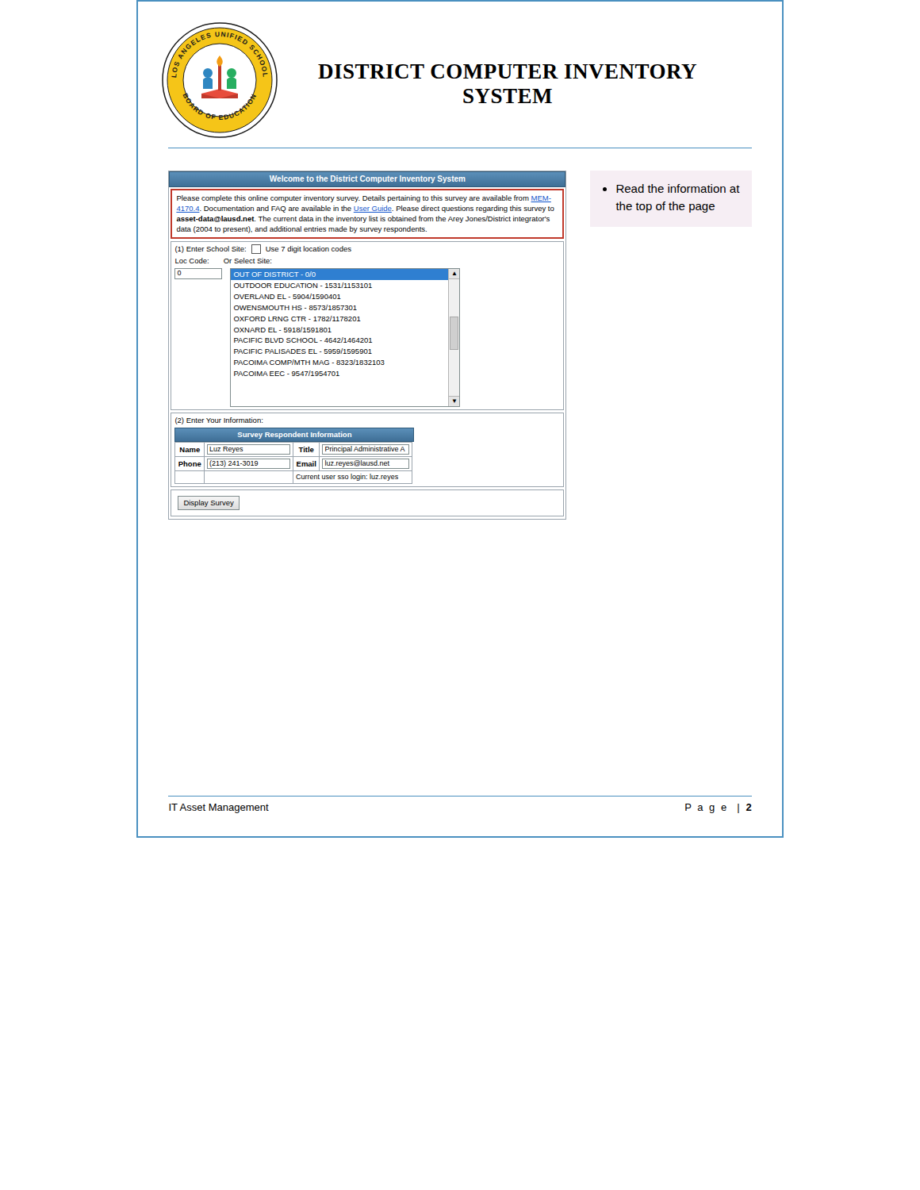LOS ANGELES UNIFIED SCHOOL BOARD OF EDUCATION
DISTRICT COMPUTER INVENTORY SYSTEM
Welcome to the District Computer Inventory System
Please complete this online computer inventory survey. Details pertaining to this survey are available from MEM-4170.4. Documentation and FAQ are available in the User Guide. Please direct questions regarding this survey to asset-data@lausd.net. The current data in the inventory list is obtained from the Arey Jones/District integrator's data (2004 to present), and additional entries made by survey respondents.
(1) Enter School Site: Use 7 digit location codes
Loc Code: Or Select Site:
0
OUT OF DISTRICT - 0/0
OUTDOOR EDUCATION - 1531/1153101
OVERLAND EL - 5904/1590401
OWENSMOUTH HS - 8573/1857301
OXFORD LRNG CTR - 1782/1178201
OXNARD EL - 5918/1591801
PACIFIC BLVD SCHOOL - 4642/1464201
PACIFIC PALISADES EL - 5959/1595901
PACOIMA COMP/MTH MAG - 8323/1832103
PACOIMA EEC - 9547/1954701
▲
▼
(2) Enter Your Information:
Survey Respondent Information
| Name | Luz Reyes | Title | Principal Administrative A |
| Phone | (213) 241-3019 | Email | luz.reyes@lausd.net |
| | | Current user sso login: luz.reyes |
Display Survey
Read the information at the top of the page
IT Asset Management P a g e | 2